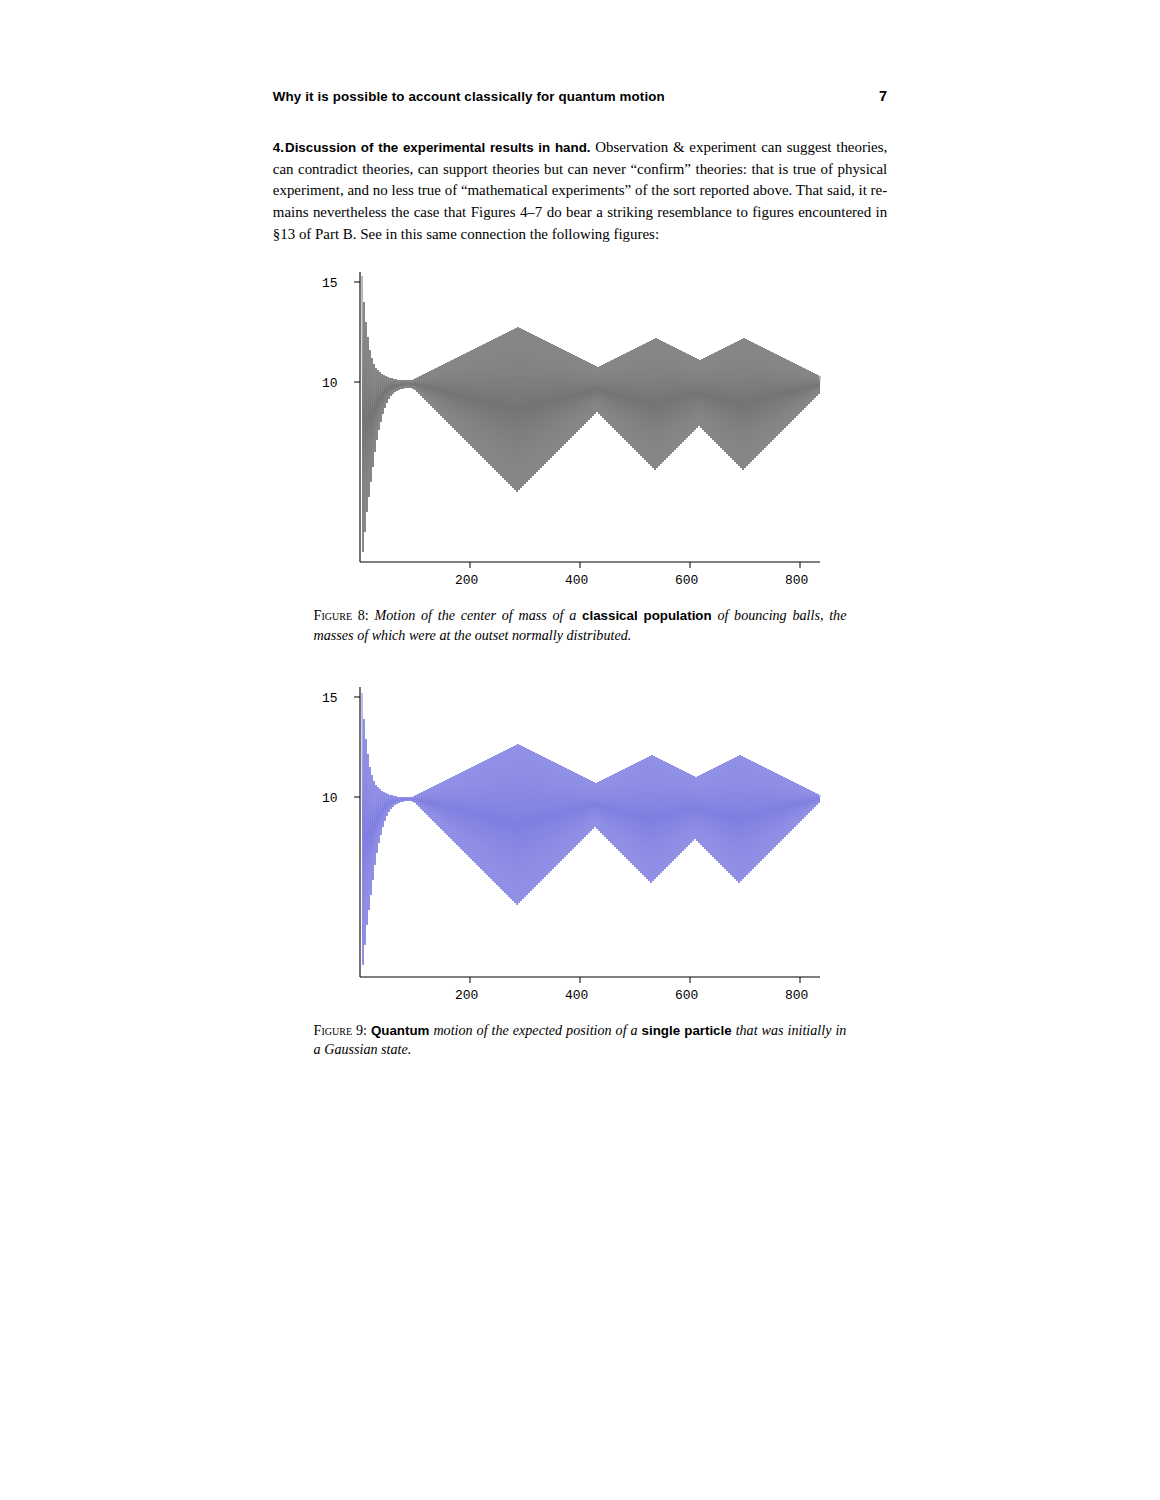Why it is possible to account classically for quantum motion 7
4. Discussion of the experimental results in hand. Observation & experiment can suggest theories, can contradict theories, can support theories but can never “confirm” theories: that is true of physical experiment, and no less true of “mathematical experiments” of the sort reported above. That said, it remains nevertheless the case that Figures 4–7 do bear a striking resemblance to figures encountered in §13 of Part B. See in this same connection the following figures:
15 10 200 400 600 800
Figure 8: Motion of the center of mass of a classical population of bouncing balls, the masses of which were at the outset normally distributed.
15 10 200 400 600 800
Figure 9: Quantum motion of the expected position of a single particle that was initially in a Gaussian state.